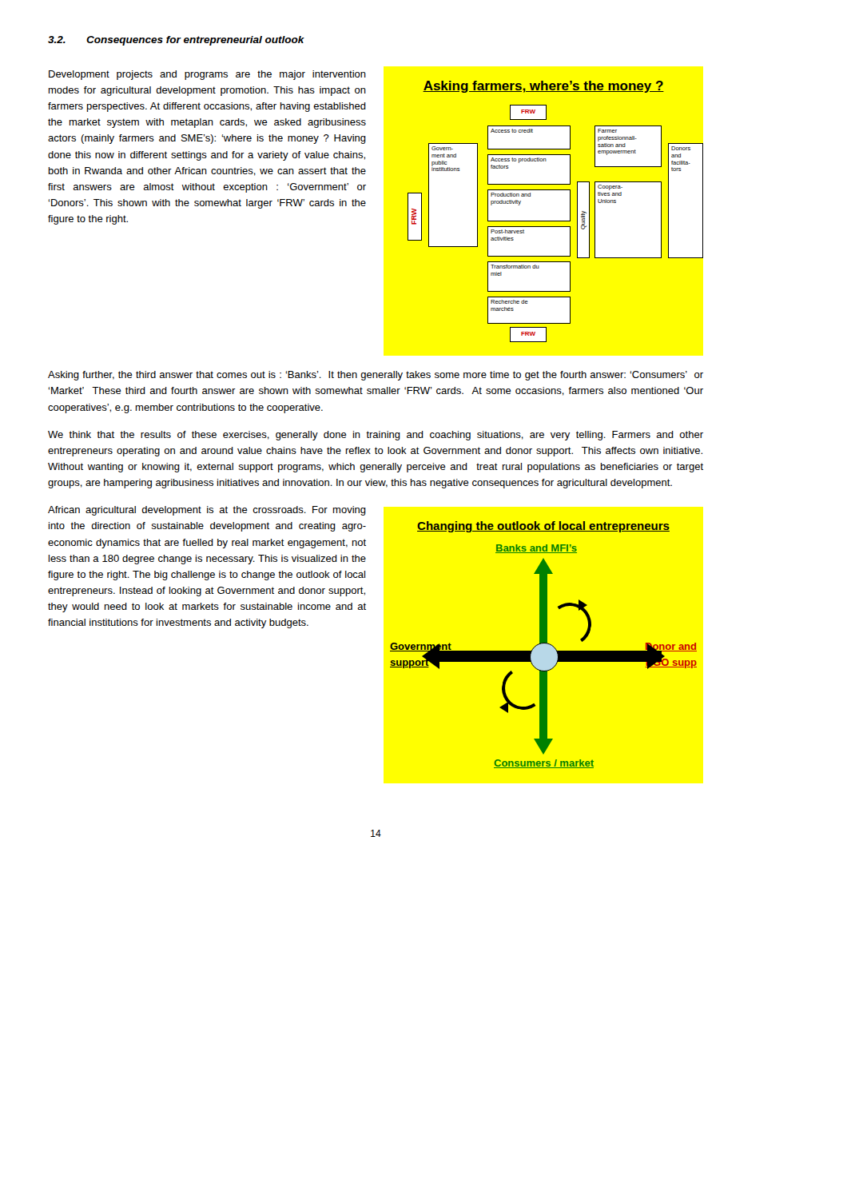3.2. Consequences for entrepreneurial outlook
Asking farmers, where’s the money ?
FRW
FRW
FRW
FRW
Govern-
ment and
public
institutions
Access to credit
Access to production
factors
Production and
productivity
Post-harvest
activities
Transformation du
miel
Recherche de
marchés
Quality
Farmer
professionnali-
sation and
empowerment
Coopera-
tives and
Unions
Donors
and
facilita-
tors
Development projects and programs are the major intervention modes for agricultural development promotion. This has impact on farmers perspectives. At different occasions, after having established the market system with metaplan cards, we asked agribusiness actors (mainly farmers and SME’s): ‘where is the money ? Having done this now in different settings and for a variety of value chains, both in Rwanda and other African countries, we can assert that the first answers are almost without exception : ‘Government’ or ‘Donors’. This shown with the somewhat larger ‘FRW’ cards in the figure to the right.
Asking further, the third answer that comes out is : ‘Banks’. It then generally takes some more time to get the fourth answer: ‘Consumers’ or ‘Market’ These third and fourth answer are shown with somewhat smaller ‘FRW’ cards. At some occasions, farmers also mentioned ‘Our cooperatives’, e.g. member contributions to the cooperative.
We think that the results of these exercises, generally done in training and coaching situations, are very telling. Farmers and other entrepreneurs operating on and around value chains have the reflex to look at Government and donor support. This affects own initiative. Without wanting or knowing it, external support programs, which generally perceive and treat rural populations as beneficiaries or target groups, are hampering agribusiness initiatives and innovation. In our view, this has negative consequences for agricultural development.
Changing the outlook of local entrepreneurs
Banks and MFI’s
Government
support
Donor and
NGO supp
Consumers / market
African agricultural development is at the crossroads. For moving into the direction of sustainable development and creating agro-economic dynamics that are fuelled by real market engagement, not less than a 180 degree change is necessary. This is visualized in the figure to the right. The big challenge is to change the outlook of local entrepreneurs. Instead of looking at Government and donor support, they would need to look at markets for sustainable income and at financial institutions for investments and activity budgets.
14